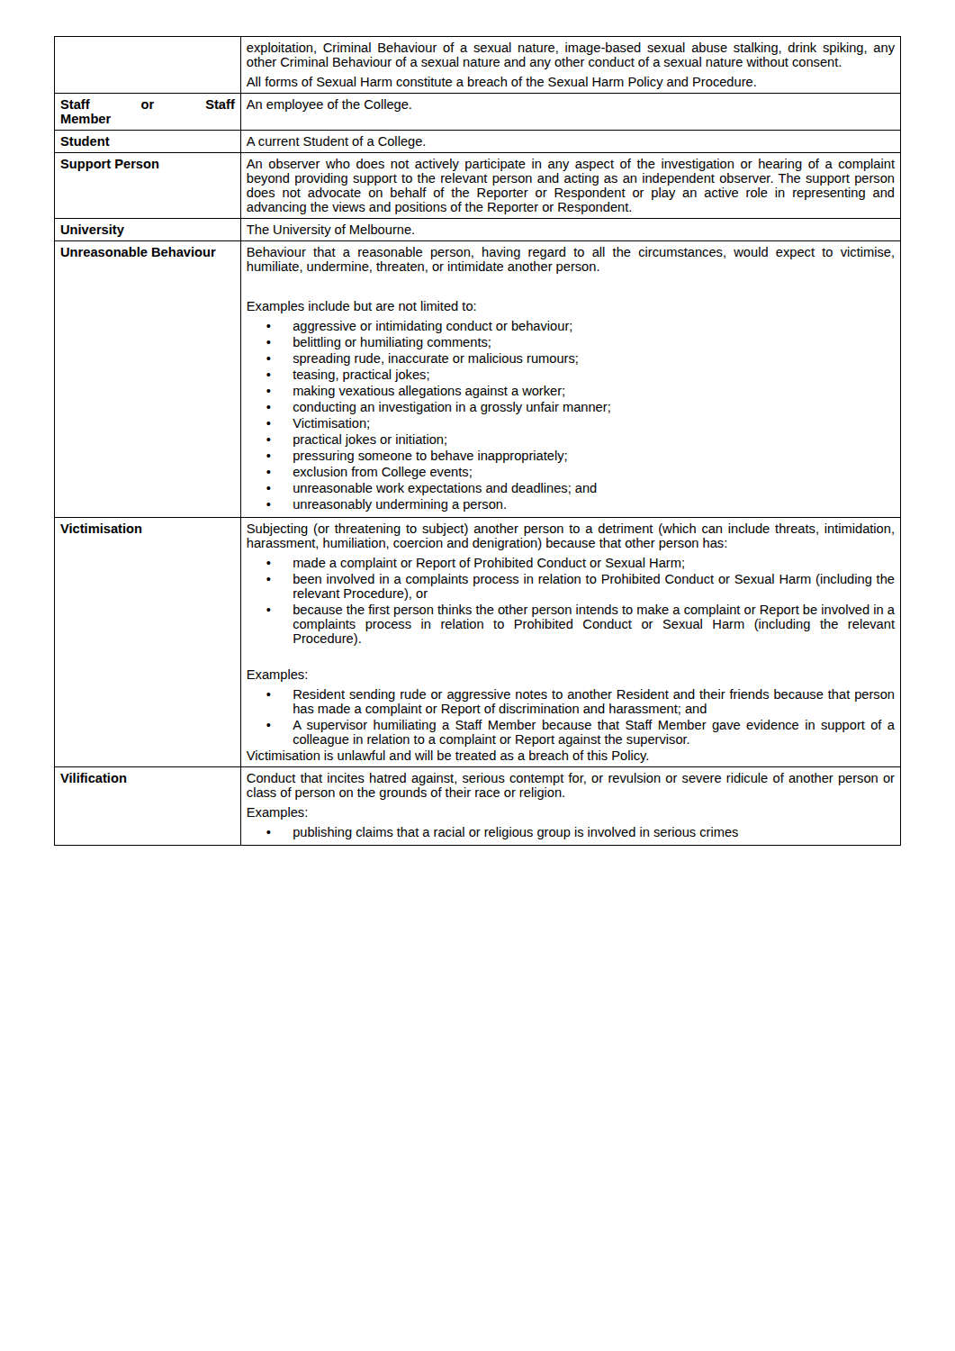| | exploitation, Criminal Behaviour of a sexual nature, image-based sexual abuse stalking, drink spiking, any other Criminal Behaviour of a sexual nature and any other conduct of a sexual nature without consent. All forms of Sexual Harm constitute a breach of the Sexual Harm Policy and Procedure. |
| Staff or Staff Member | An employee of the College. |
| Student | A current Student of a College. |
| Support Person | An observer who does not actively participate in any aspect of the investigation or hearing of a complaint beyond providing support to the relevant person and acting as an independent observer. The support person does not advocate on behalf of the Reporter or Respondent or play an active role in representing and advancing the views and positions of the Reporter or Respondent. |
| University | The University of Melbourne. |
| Unreasonable Behaviour | Behaviour that a reasonable person, having regard to all the circumstances, would expect to victimise, humiliate, undermine, threaten, or intimidate another person. Examples include but are not limited to: • aggressive or intimidating conduct or behaviour; • belittling or humiliating comments; • spreading rude, inaccurate or malicious rumours; • teasing, practical jokes; • making vexatious allegations against a worker; • conducting an investigation in a grossly unfair manner; • Victimisation; • practical jokes or initiation; • pressuring someone to behave inappropriately; • exclusion from College events; • unreasonable work expectations and deadlines; and • unreasonably undermining a person. |
| Victimisation | Subjecting (or threatening to subject) another person to a detriment (which can include threats, intimidation, harassment, humiliation, coercion and denigration) because that other person has: • made a complaint or Report of Prohibited Conduct or Sexual Harm; • been involved in a complaints process in relation to Prohibited Conduct or Sexual Harm (including the relevant Procedure), or • because the first person thinks the other person intends to make a complaint or Report be involved in a complaints process in relation to Prohibited Conduct or Sexual Harm (including the relevant Procedure). Examples: • Resident sending rude or aggressive notes to another Resident and their friends because that person has made a complaint or Report of discrimination and harassment; and • A supervisor humiliating a Staff Member because that Staff Member gave evidence in support of a colleague in relation to a complaint or Report against the supervisor. Victimisation is unlawful and will be treated as a breach of this Policy. |
| Vilification | Conduct that incites hatred against, serious contempt for, or revulsion or severe ridicule of another person or class of person on the grounds of their race or religion. Examples: • publishing claims that a racial or religious group is involved in serious crimes |